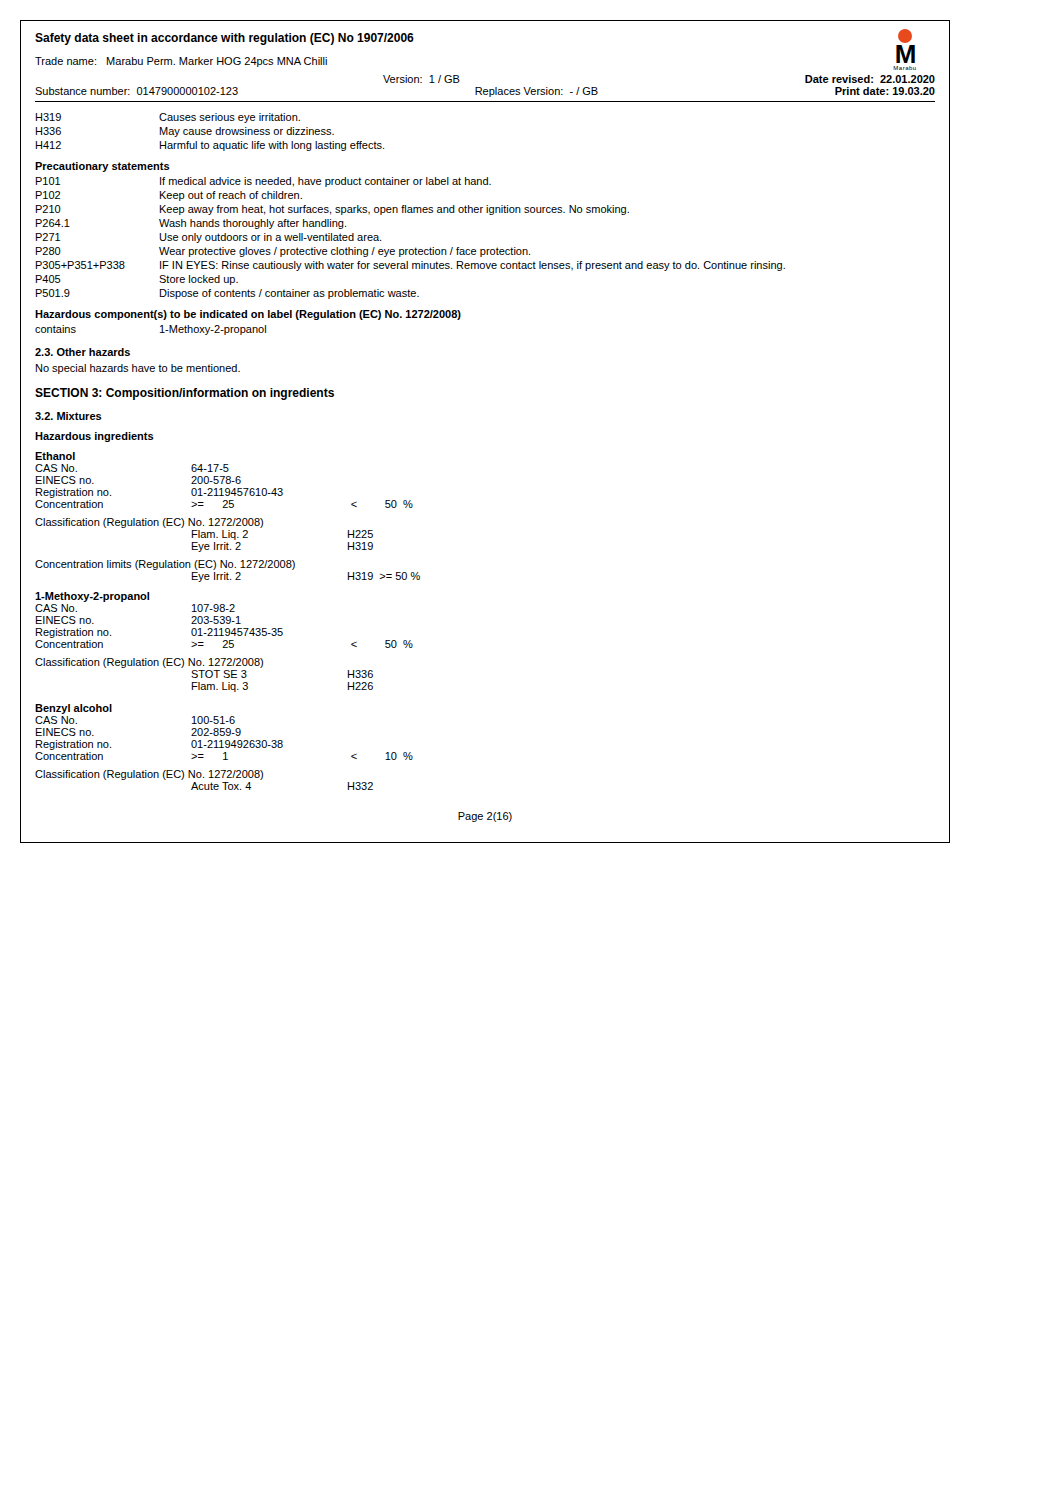M
Marabu
Safety data sheet in accordance with regulation (EC) No 1907/2006
Trade name: Marabu Perm. Marker HOG 24pcs MNA Chilli
Version: 1 / GB
Date revised: 22.01.2020
Substance number: 0147900000102-123
Replaces Version: - / GB
Print date: 19.03.20
| H319 | Causes serious eye irritation. |
| H336 | May cause drowsiness or dizziness. |
| H412 | Harmful to aquatic life with long lasting effects. |
Precautionary statements
| P101 | If medical advice is needed, have product container or label at hand. |
| P102 | Keep out of reach of children. |
| P210 | Keep away from heat, hot surfaces, sparks, open flames and other ignition sources. No smoking. |
| P264.1 | Wash hands thoroughly after handling. |
| P271 | Use only outdoors or in a well-ventilated area. |
| P280 | Wear protective gloves / protective clothing / eye protection / face protection. |
| P305+P351+P338 | IF IN EYES: Rinse cautiously with water for several minutes. Remove contact lenses, if present and easy to do. Continue rinsing. |
| P405 | Store locked up. |
| P501.9 | Dispose of contents / container as problematic waste. |
Hazardous component(s) to be indicated on label (Regulation (EC) No. 1272/2008)
| contains | 1-Methoxy-2-propanol |
2.3. Other hazards
No special hazards have to be mentioned.
SECTION 3: Composition/information on ingredients
3.2. Mixtures
Hazardous ingredients
Ethanol
| CAS No. | 64-17-5 |
| EINECS no. | 200-578-6 |
| Registration no. | 01-2119457610-43 |
| Concentration | >= 25 | < | 50 | % |
Classification (Regulation (EC) No. 1272/2008)
| | Flam. Liq. 2 | H225 |
| | Eye Irrit. 2 | H319 |
Concentration limits (Regulation (EC) No. 1272/2008)
| | Eye Irrit. 2 | H319 | >= 50 % |
1-Methoxy-2-propanol
| CAS No. | 107-98-2 |
| EINECS no. | 203-539-1 |
| Registration no. | 01-2119457435-35 |
| Concentration | >= 25 | < | 50 | % |
Classification (Regulation (EC) No. 1272/2008)
| | STOT SE 3 | H336 |
| | Flam. Liq. 3 | H226 |
Benzyl alcohol
| CAS No. | 100-51-6 |
| EINECS no. | 202-859-9 |
| Registration no. | 01-2119492630-38 |
| Concentration | >= 1 | < | 10 | % |
Classification (Regulation (EC) No. 1272/2008)
| | Acute Tox. 4 | H332 |
Page 2(16)